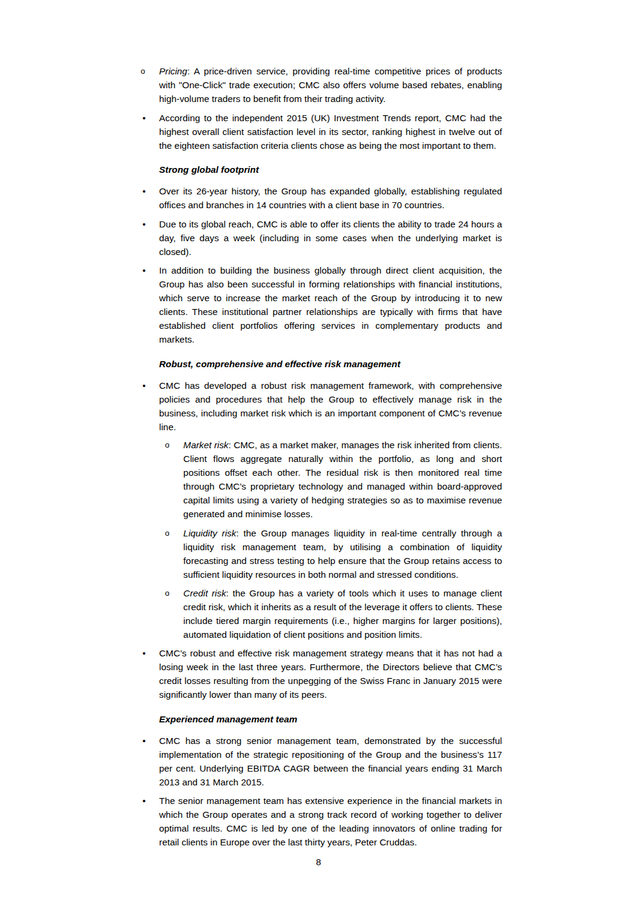Pricing: A price-driven service, providing real-time competitive prices of products with "One-Click" trade execution; CMC also offers volume based rebates, enabling high-volume traders to benefit from their trading activity.
According to the independent 2015 (UK) Investment Trends report, CMC had the highest overall client satisfaction level in its sector, ranking highest in twelve out of the eighteen satisfaction criteria clients chose as being the most important to them.
Strong global footprint
Over its 26-year history, the Group has expanded globally, establishing regulated offices and branches in 14 countries with a client base in 70 countries.
Due to its global reach, CMC is able to offer its clients the ability to trade 24 hours a day, five days a week (including in some cases when the underlying market is closed).
In addition to building the business globally through direct client acquisition, the Group has also been successful in forming relationships with financial institutions, which serve to increase the market reach of the Group by introducing it to new clients. These institutional partner relationships are typically with firms that have established client portfolios offering services in complementary products and markets.
Robust, comprehensive and effective risk management
CMC has developed a robust risk management framework, with comprehensive policies and procedures that help the Group to effectively manage risk in the business, including market risk which is an important component of CMC’s revenue line.
Market risk: CMC, as a market maker, manages the risk inherited from clients. Client flows aggregate naturally within the portfolio, as long and short positions offset each other. The residual risk is then monitored real time through CMC’s proprietary technology and managed within board-approved capital limits using a variety of hedging strategies so as to maximise revenue generated and minimise losses.
Liquidity risk: the Group manages liquidity in real-time centrally through a liquidity risk management team, by utilising a combination of liquidity forecasting and stress testing to help ensure that the Group retains access to sufficient liquidity resources in both normal and stressed conditions.
Credit risk: the Group has a variety of tools which it uses to manage client credit risk, which it inherits as a result of the leverage it offers to clients. These include tiered margin requirements (i.e., higher margins for larger positions), automated liquidation of client positions and position limits.
CMC’s robust and effective risk management strategy means that it has not had a losing week in the last three years. Furthermore, the Directors believe that CMC’s credit losses resulting from the unpegging of the Swiss Franc in January 2015 were significantly lower than many of its peers.
Experienced management team
CMC has a strong senior management team, demonstrated by the successful implementation of the strategic repositioning of the Group and the business’s 117 per cent. Underlying EBITDA CAGR between the financial years ending 31 March 2013 and 31 March 2015.
The senior management team has extensive experience in the financial markets in which the Group operates and a strong track record of working together to deliver optimal results. CMC is led by one of the leading innovators of online trading for retail clients in Europe over the last thirty years, Peter Cruddas.
8